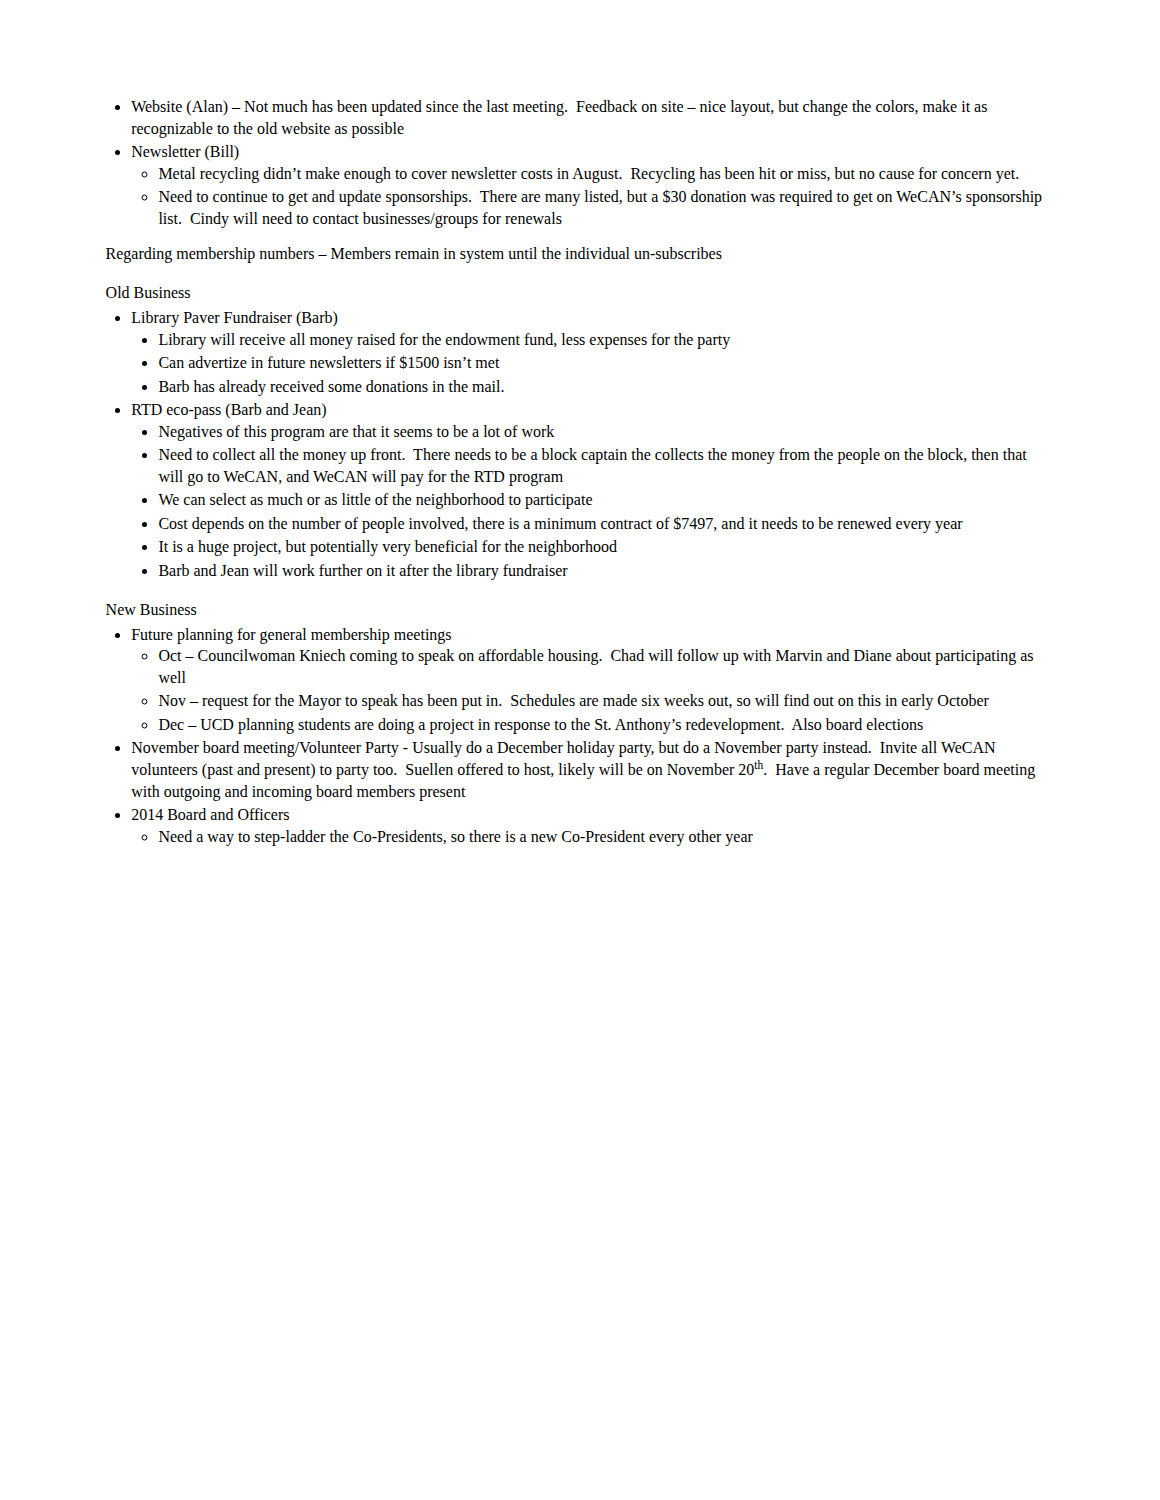Website (Alan) – Not much has been updated since the last meeting. Feedback on site – nice layout, but change the colors, make it as recognizable to the old website as possible
Newsletter (Bill)
Metal recycling didn’t make enough to cover newsletter costs in August. Recycling has been hit or miss, but no cause for concern yet.
Need to continue to get and update sponsorships. There are many listed, but a $30 donation was required to get on WeCAN’s sponsorship list. Cindy will need to contact businesses/groups for renewals
Regarding membership numbers – Members remain in system until the individual un-subscribes
Old Business
Library Paver Fundraiser (Barb)
Library will receive all money raised for the endowment fund, less expenses for the party
Can advertize in future newsletters if $1500 isn’t met
Barb has already received some donations in the mail.
RTD eco-pass (Barb and Jean)
Negatives of this program are that it seems to be a lot of work
Need to collect all the money up front. There needs to be a block captain the collects the money from the people on the block, then that will go to WeCAN, and WeCAN will pay for the RTD program
We can select as much or as little of the neighborhood to participate
Cost depends on the number of people involved, there is a minimum contract of $7497, and it needs to be renewed every year
It is a huge project, but potentially very beneficial for the neighborhood
Barb and Jean will work further on it after the library fundraiser
New Business
Future planning for general membership meetings
Oct – Councilwoman Kniech coming to speak on affordable housing. Chad will follow up with Marvin and Diane about participating as well
Nov – request for the Mayor to speak has been put in. Schedules are made six weeks out, so will find out on this in early October
Dec – UCD planning students are doing a project in response to the St. Anthony’s redevelopment. Also board elections
November board meeting/Volunteer Party - Usually do a December holiday party, but do a November party instead. Invite all WeCAN volunteers (past and present) to party too. Suellen offered to host, likely will be on November 20th. Have a regular December board meeting with outgoing and incoming board members present
2014 Board and Officers
Need a way to step-ladder the Co-Presidents, so there is a new Co-President every other year